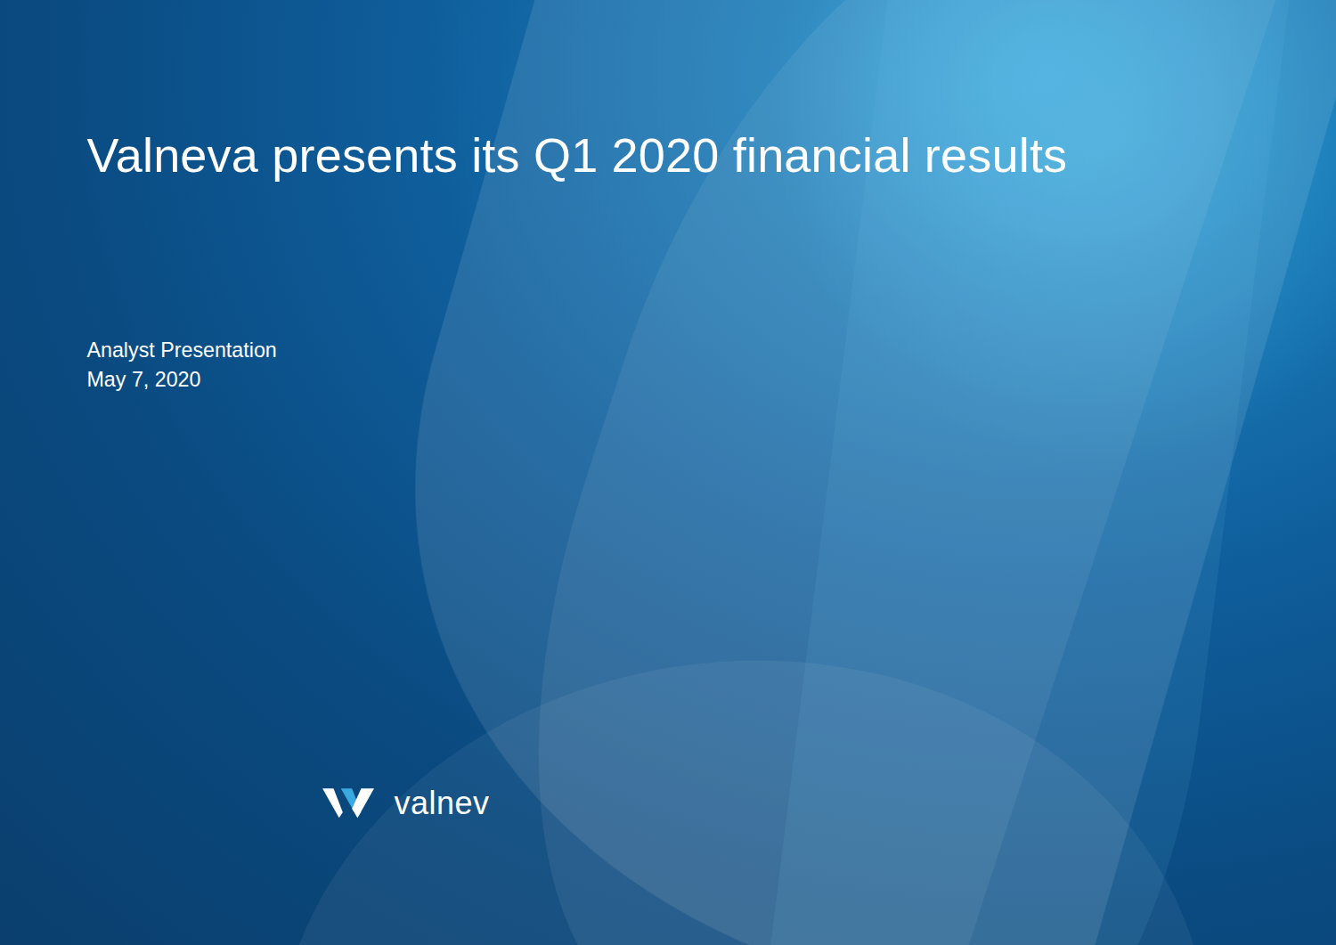Valneva presents its Q1 2020 financial results
Analyst Presentation
May 7, 2020
valnev